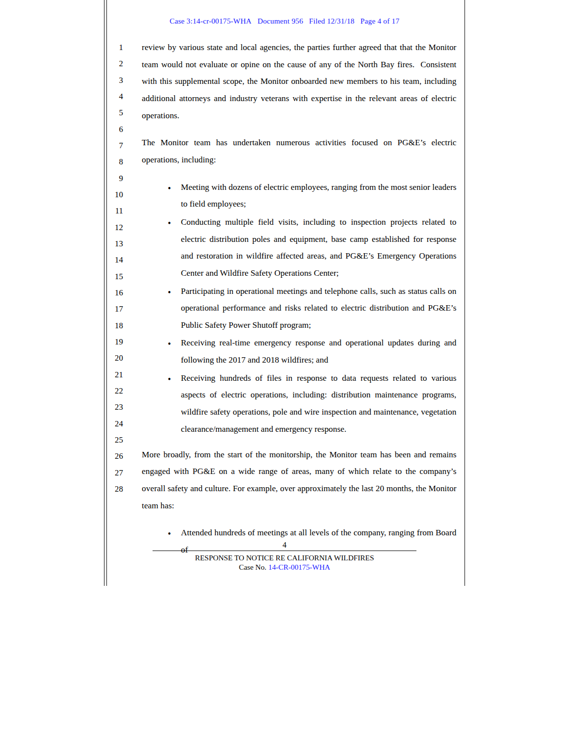Case 3:14-cr-00175-WHA Document 956 Filed 12/31/18 Page 4 of 17
1
2
3
4
5
6
7
8
9
10
11
12
13
14
15
16
17
18
19
20
21
22
23
24
25
26
27
28
review by various state and local agencies, the parties further agreed that that the Monitor team would not evaluate or opine on the cause of any of the North Bay fires. Consistent with this supplemental scope, the Monitor onboarded new members to his team, including additional attorneys and industry veterans with expertise in the relevant areas of electric operations.
The Monitor team has undertaken numerous activities focused on PG&E’s electric operations, including:
Meeting with dozens of electric employees, ranging from the most senior leaders to field employees;
Conducting multiple field visits, including to inspection projects related to electric distribution poles and equipment, base camp established for response and restoration in wildfire affected areas, and PG&E’s Emergency Operations Center and Wildfire Safety Operations Center;
Participating in operational meetings and telephone calls, such as status calls on operational performance and risks related to electric distribution and PG&E’s Public Safety Power Shutoff program;
Receiving real-time emergency response and operational updates during and following the 2017 and 2018 wildfires; and
Receiving hundreds of files in response to data requests related to various aspects of electric operations, including: distribution maintenance programs, wildfire safety operations, pole and wire inspection and maintenance, vegetation clearance/management and emergency response.
More broadly, from the start of the monitorship, the Monitor team has been and remains engaged with PG&E on a wide range of areas, many of which relate to the company’s overall safety and culture. For example, over approximately the last 20 months, the Monitor team has:
Attended hundreds of meetings at all levels of the company, ranging from Board of
4
RESPONSE TO NOTICE RE CALIFORNIA WILDFIRES
Case No. 14-CR-00175-WHA